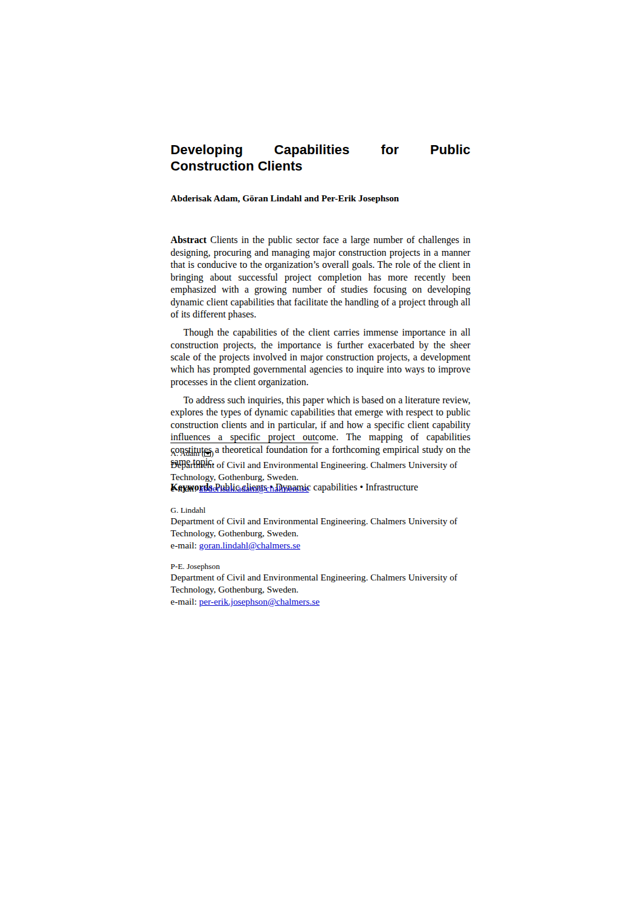Developing Capabilities for Public Construction Clients
Abderisak Adam, Göran Lindahl and Per-Erik Josephson
Abstract Clients in the public sector face a large number of challenges in designing, procuring and managing major construction projects in a manner that is conducive to the organization’s overall goals. The role of the client in bringing about successful project completion has more recently been emphasized with a growing number of studies focusing on developing dynamic client capabilities that facilitate the handling of a project through all of its different phases.
Though the capabilities of the client carries immense importance in all construction projects, the importance is further exacerbated by the sheer scale of the projects involved in major construction projects, a development which has prompted governmental agencies to inquire into ways to improve processes in the client organization.
To address such inquiries, this paper which is based on a literature review, explores the types of dynamic capabilities that emerge with respect to public construction clients and in particular, if and how a specific client capability influences a specific project outcome. The mapping of capabilities constitutes a theoretical foundation for a forthcoming empirical study on the same topic.
Keywords Public clients • Dynamic capabilities • Infrastructure
A. Adam ( )
Department of Civil and Environmental Engineering. Chalmers University of Technology, Gothenburg, Sweden.
e-mail: abderisak.adam@chalmers.se
G. Lindahl
Department of Civil and Environmental Engineering. Chalmers University of Technology, Gothenburg, Sweden.
e-mail: goran.lindahl@chalmers.se
P-E. Josephson
Department of Civil and Environmental Engineering. Chalmers University of Technology, Gothenburg, Sweden.
e-mail: per-erik.josephson@chalmers.se